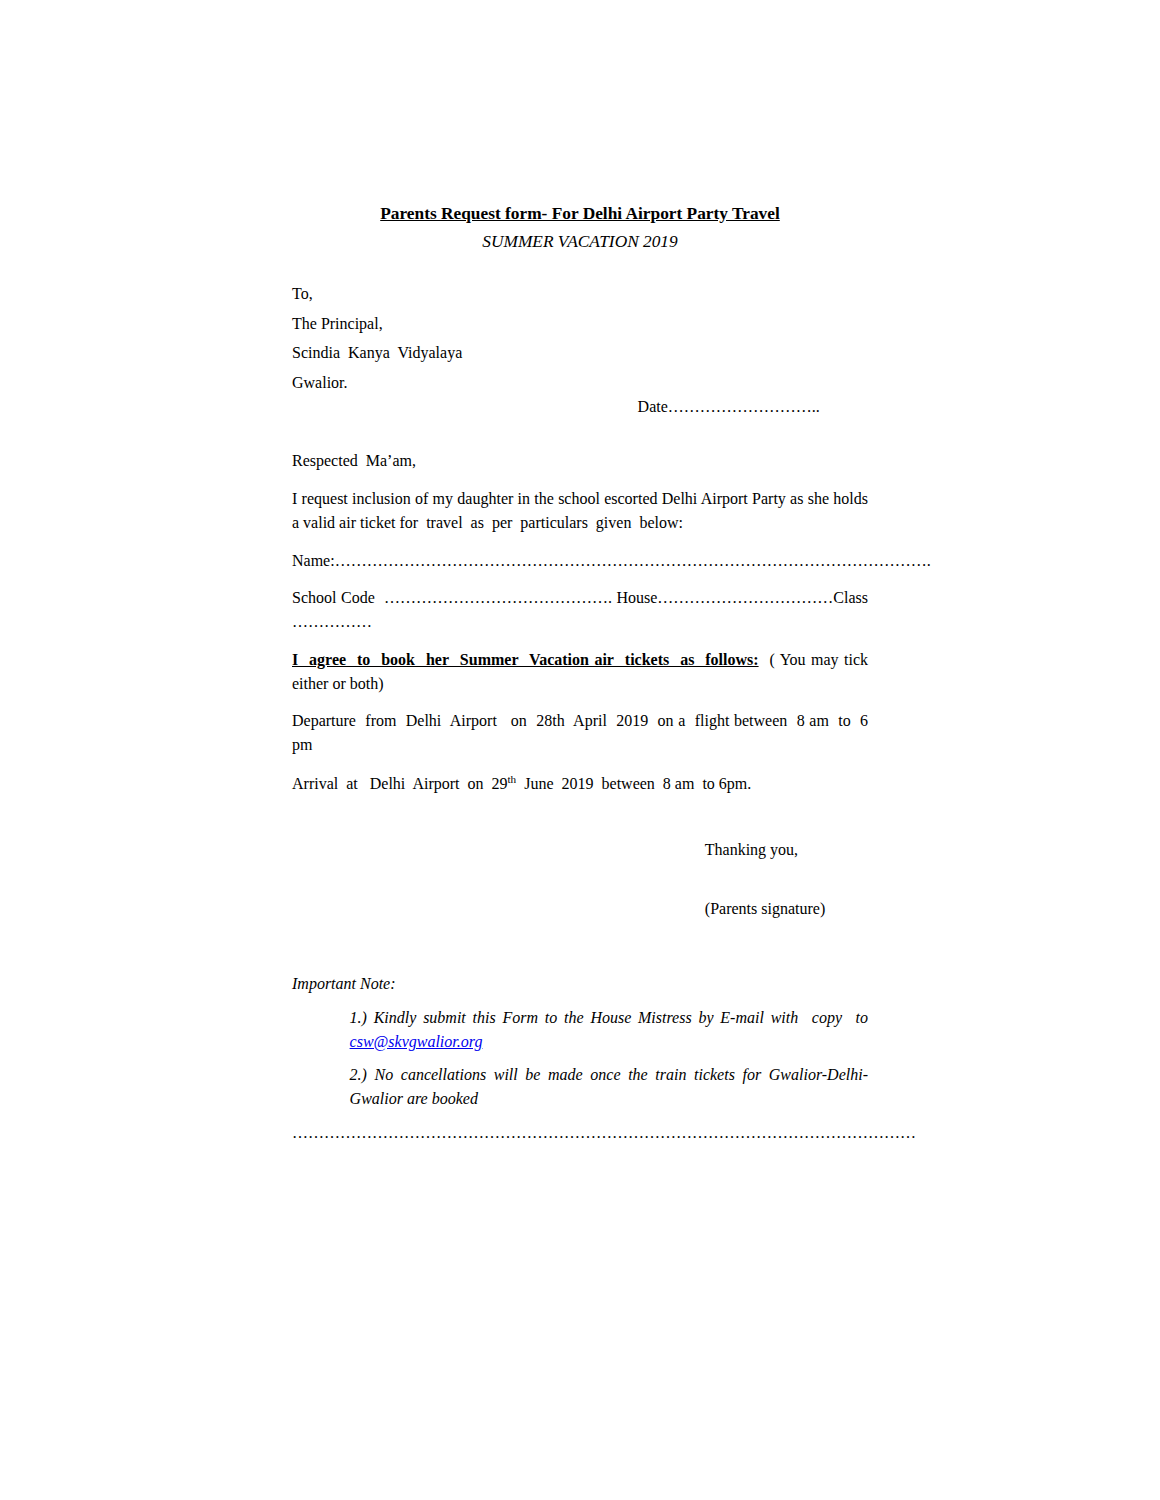Parents Request form- For Delhi Airport Party Travel
SUMMER VACATION 2019
To,
The Principal,
Scindia Kanya Vidyalaya
Gwalior. Date………………………..
Respected Ma’am,
I request inclusion of my daughter in the school escorted Delhi Airport Party as she holds a valid air ticket for travel as per particulars given below:
Name:………………………………………………………………………………………………….
School Code ……………………………………. House……………………………Class ……………
I agree to book her Summer Vacation air tickets as follows: ( You may tick either or both)
Departure from Delhi Airport on 28th April 2019 on a flight between 8 am to 6 pm
Arrival at Delhi Airport on 29th June 2019 between 8 am to 6pm.
Thanking you,
(Parents signature)
Important Note:
1.) Kindly submit this Form to the House Mistress by E-mail with copy to csw@skvgwalior.org
2.) No cancellations will be made once the train tickets for Gwalior-Delhi-Gwalior are booked
………………………………………………………………………………………………………